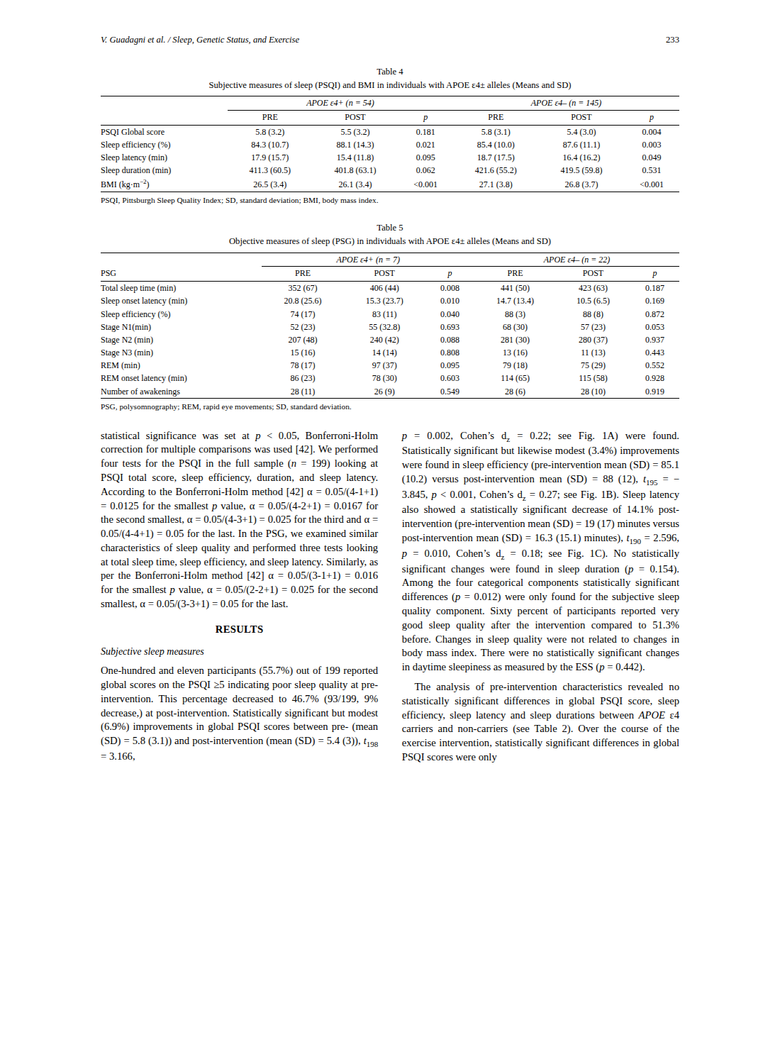V. Guadagni et al. / Sleep, Genetic Status, and Exercise 233
Table 4
Subjective measures of sleep (PSQI) and BMI in individuals with APOE ε4± alleles (Means and SD)
| | APOE ε4+ ( n = 54) | APOE ε4– ( n = 145) |
| --- | --- | --- |
| | PRE | POST | p | PRE | POST | p |
| PSQI Global score | 5.8 (3.2) | 5.5 (3.2) | 0.181 | 5.8 (3.1) | 5.4 (3.0) | 0.004 |
| Sleep efficiency (%) | 84.3 (10.7) | 88.1 (14.3) | 0.021 | 85.4 (10.0) | 87.6 (11.1) | 0.003 |
| Sleep latency (min) | 17.9 (15.7) | 15.4 (11.8) | 0.095 | 18.7 (17.5) | 16.4 (16.2) | 0.049 |
| Sleep duration (min) | 411.3 (60.5) | 401.8 (63.1) | 0.062 | 421.6 (55.2) | 419.5 (59.8) | 0.531 |
| BMI (kg·m −2 ) | 26.5 (3.4) | 26.1 (3.4) | <0.001 | 27.1 (3.8) | 26.8 (3.7) | <0.001 |
PSQI, Pittsburgh Sleep Quality Index; SD, standard deviation; BMI, body mass index.
Table 5
Objective measures of sleep (PSG) in individuals with APOE ε4± alleles (Means and SD)
| | APOE ε4+ ( n = 7) | APOE ε4– ( n = 22) |
| --- | --- | --- |
| PSG | PRE | POST | p | PRE | POST | p |
| Total sleep time (min) | 352 (67) | 406 (44) | 0.008 | 441 (50) | 423 (63) | 0.187 |
| Sleep onset latency (min) | 20.8 (25.6) | 15.3 (23.7) | 0.010 | 14.7 (13.4) | 10.5 (6.5) | 0.169 |
| Sleep efficiency (%) | 74 (17) | 83 (11) | 0.040 | 88 (3) | 88 (8) | 0.872 |
| Stage N1(min) | 52 (23) | 55 (32.8) | 0.693 | 68 (30) | 57 (23) | 0.053 |
| Stage N2 (min) | 207 (48) | 240 (42) | 0.088 | 281 (30) | 280 (37) | 0.937 |
| Stage N3 (min) | 15 (16) | 14 (14) | 0.808 | 13 (16) | 11 (13) | 0.443 |
| REM (min) | 78 (17) | 97 (37) | 0.095 | 79 (18) | 75 (29) | 0.552 |
| REM onset latency (min) | 86 (23) | 78 (30) | 0.603 | 114 (65) | 115 (58) | 0.928 |
| Number of awakenings | 28 (11) | 26 (9) | 0.549 | 28 (6) | 28 (10) | 0.919 |
PSG, polysomnography; REM, rapid eye movements; SD, standard deviation.
statistical significance was set at p < 0.05, Bonferroni-Holm correction for multiple comparisons was used [42]. We performed four tests for the PSQI in the full sample (n = 199) looking at PSQI total score, sleep efficiency, duration, and sleep latency. According to the Bonferroni-Holm method [42] α = 0.05/(4-1+1) = 0.0125 for the smallest p value, α = 0.05/(4-2+1) = 0.0167 for the second smallest, α = 0.05/(4-3+1) = 0.025 for the third and α = 0.05/(4-4+1) = 0.05 for the last. In the PSG, we examined similar characteristics of sleep quality and performed three tests looking at total sleep time, sleep efficiency, and sleep latency. Similarly, as per the Bonferroni-Holm method [42] α = 0.05/(3-1+1) = 0.016 for the smallest p value, α = 0.05/(2-2+1) = 0.025 for the second smallest, α = 0.05/(3-3+1) = 0.05 for the last.
RESULTS
Subjective sleep measures
One-hundred and eleven participants (55.7%) out of 199 reported global scores on the PSQI ≥5 indicating poor sleep quality at pre-intervention. This percentage decreased to 46.7% (93/199, 9% decrease,) at post-intervention. Statistically significant but modest (6.9%) improvements in global PSQI scores between pre- (mean (SD) = 5.8 (3.1)) and post-intervention (mean (SD) = 5.4 (3)), t198 = 3.166,
p = 0.002, Cohen’s dz = 0.22; see Fig. 1A) were found. Statistically significant but likewise modest (3.4%) improvements were found in sleep efficiency (pre-intervention mean (SD) = 85.1 (10.2) versus post-intervention mean (SD) = 88 (12), t195 = − 3.845, p < 0.001, Cohen’s dz = 0.27; see Fig. 1B). Sleep latency also showed a statistically significant decrease of 14.1% post-intervention (pre-intervention mean (SD) = 19 (17) minutes versus post-intervention mean (SD) = 16.3 (15.1) minutes), t190 = 2.596, p = 0.010, Cohen’s dz = 0.18; see Fig. 1C). No statistically significant changes were found in sleep duration (p = 0.154). Among the four categorical components statistically significant differences (p = 0.012) were only found for the subjective sleep quality component. Sixty percent of participants reported very good sleep quality after the intervention compared to 51.3% before. Changes in sleep quality were not related to changes in body mass index. There were no statistically significant changes in daytime sleepiness as measured by the ESS (p = 0.442).
The analysis of pre-intervention characteristics revealed no statistically significant differences in global PSQI score, sleep efficiency, sleep latency and sleep durations between APOE ε4 carriers and non-carriers (see Table 2). Over the course of the exercise intervention, statistically significant differences in global PSQI scores were only